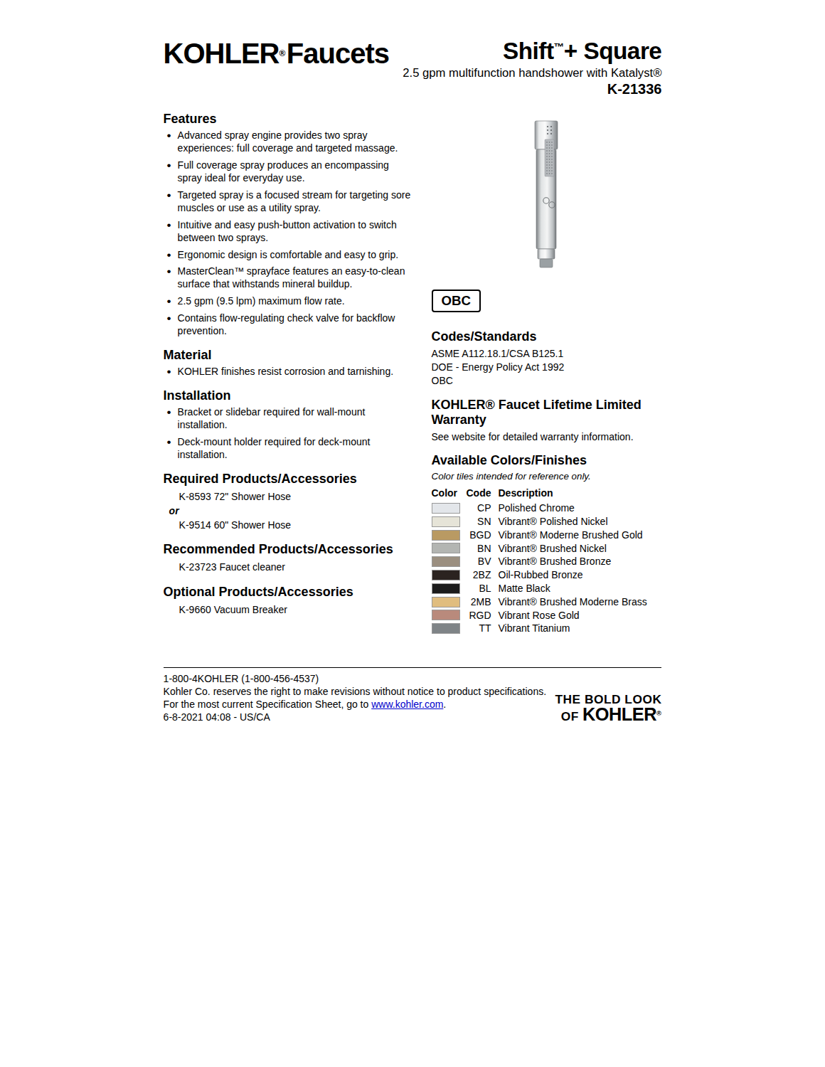KOHLER®Faucets
Shift™+ Square
2.5 gpm multifunction handshower with Katalyst®
K-21336
Features
Advanced spray engine provides two spray experiences: full coverage and targeted massage.
Full coverage spray produces an encompassing spray ideal for everyday use.
Targeted spray is a focused stream for targeting sore muscles or use as a utility spray.
Intuitive and easy push-button activation to switch between two sprays.
Ergonomic design is comfortable and easy to grip.
MasterClean™ sprayface features an easy-to-clean surface that withstands mineral buildup.
2.5 gpm (9.5 lpm) maximum flow rate.
Contains flow-regulating check valve for backflow prevention.
Material
KOHLER finishes resist corrosion and tarnishing.
Installation
Bracket or slidebar required for wall-mount installation.
Deck-mount holder required for deck-mount installation.
Required Products/Accessories
K-8593 72" Shower Hose
or
K-9514 60" Shower Hose
Recommended Products/Accessories
K-23723 Faucet cleaner
Optional Products/Accessories
K-9660 Vacuum Breaker
OBC
Codes/Standards
ASME A112.18.1/CSA B125.1
DOE - Energy Policy Act 1992
OBC
KOHLER® Faucet Lifetime Limited Warranty
See website for detailed warranty information.
Available Colors/Finishes
Color tiles intended for reference only.
| Color | Code | Description |
| --- | --- | --- |
| | CP | Polished Chrome |
| | SN | Vibrant® Polished Nickel |
| | BGD | Vibrant® Moderne Brushed Gold |
| | BN | Vibrant® Brushed Nickel |
| | BV | Vibrant® Brushed Bronze |
| | 2BZ | Oil-Rubbed Bronze |
| | BL | Matte Black |
| | 2MB | Vibrant® Brushed Moderne Brass |
| | RGD | Vibrant Rose Gold |
| | TT | Vibrant Titanium |
1-800-4KOHLER (1-800-456-4537)
Kohler Co. reserves the right to make revisions without notice to product specifications.
For the most current Specification Sheet, go to www.kohler.com.
6-8-2021 04:08 - US/CA
THE BOLD LOOK
OF KOHLER®